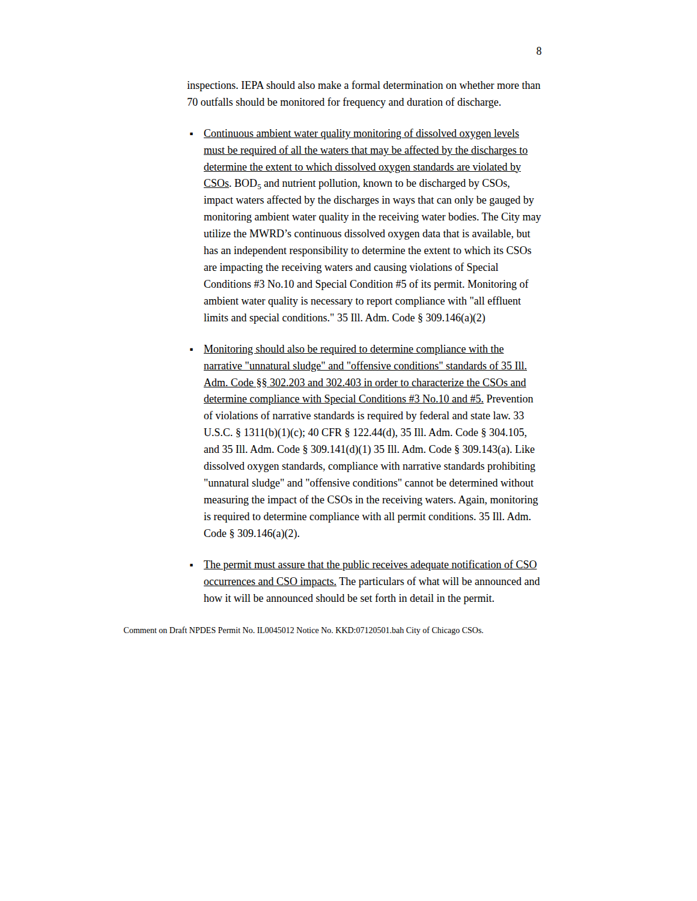8
inspections. IEPA should also make a formal determination on whether more than 70 outfalls should be monitored for frequency and duration of discharge.
Continuous ambient water quality monitoring of dissolved oxygen levels must be required of all the waters that may be affected by the discharges to determine the extent to which dissolved oxygen standards are violated by CSOs. BOD5 and nutrient pollution, known to be discharged by CSOs, impact waters affected by the discharges in ways that can only be gauged by monitoring ambient water quality in the receiving water bodies. The City may utilize the MWRD’s continuous dissolved oxygen data that is available, but has an independent responsibility to determine the extent to which its CSOs are impacting the receiving waters and causing violations of Special Conditions #3 No.10 and Special Condition #5 of its permit. Monitoring of ambient water quality is necessary to report compliance with "all effluent limits and special conditions." 35 Ill. Adm. Code § 309.146(a)(2)
Monitoring should also be required to determine compliance with the narrative "unnatural sludge" and "offensive conditions" standards of 35 Ill. Adm. Code §§ 302.203 and 302.403 in order to characterize the CSOs and determine compliance with Special Conditions #3 No.10 and #5. Prevention of violations of narrative standards is required by federal and state law. 33 U.S.C. § 1311(b)(1)(c); 40 CFR § 122.44(d), 35 Ill. Adm. Code § 304.105, and 35 Ill. Adm. Code § 309.141(d)(1) 35 Ill. Adm. Code § 309.143(a). Like dissolved oxygen standards, compliance with narrative standards prohibiting "unnatural sludge" and "offensive conditions" cannot be determined without measuring the impact of the CSOs in the receiving waters. Again, monitoring is required to determine compliance with all permit conditions. 35 Ill. Adm. Code § 309.146(a)(2).
The permit must assure that the public receives adequate notification of CSO occurrences and CSO impacts. The particulars of what will be announced and how it will be announced should be set forth in detail in the permit.
Comment on Draft NPDES Permit No. IL0045012 Notice No. KKD:07120501.bah City of Chicago CSOs.